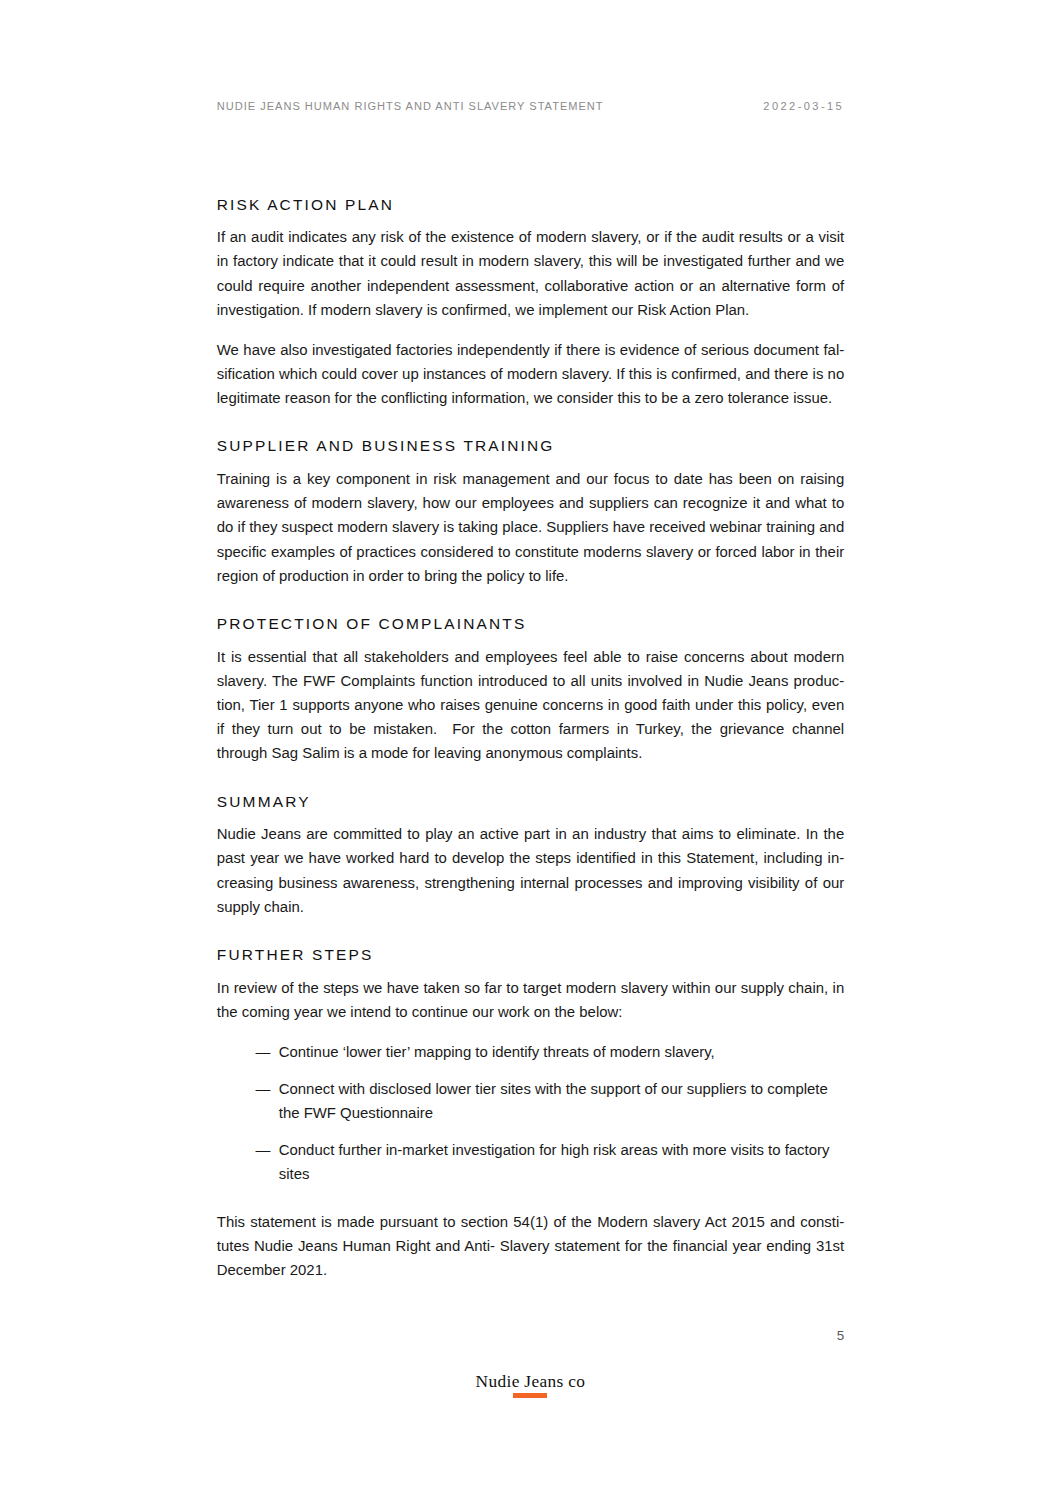Nudie Jeans Human Rights and Anti Slavery Statement 2022-03-15
Risk Action Plan
If an audit indicates any risk of the existence of modern slavery, or if the audit results or a visit in factory indicate that it could result in modern slavery, this will be investigated further and we could require another independent assessment, collaborative action or an alternative form of investigation. If modern slavery is confirmed, we implement our Risk Action Plan.
We have also investigated factories independently if there is evidence of serious document falsification which could cover up instances of modern slavery. If this is confirmed, and there is no legitimate reason for the conflicting information, we consider this to be a zero tolerance issue.
Supplier and Business Training
Training is a key component in risk management and our focus to date has been on raising awareness of modern slavery, how our employees and suppliers can recognize it and what to do if they suspect modern slavery is taking place. Suppliers have received webinar training and specific examples of practices considered to constitute moderns slavery or forced labor in their region of production in order to bring the policy to life.
Protection of Complainants
It is essential that all stakeholders and employees feel able to raise concerns about modern slavery. The FWF Complaints function introduced to all units involved in Nudie Jeans production, Tier 1 supports anyone who raises genuine concerns in good faith under this policy, even if they turn out to be mistaken. For the cotton farmers in Turkey, the grievance channel through Sag Salim is a mode for leaving anonymous complaints.
Summary
Nudie Jeans are committed to play an active part in an industry that aims to eliminate. In the past year we have worked hard to develop the steps identified in this Statement, including increasing business awareness, strengthening internal processes and improving visibility of our supply chain.
Further Steps
In review of the steps we have taken so far to target modern slavery within our supply chain, in the coming year we intend to continue our work on the below:
Continue ‘lower tier’ mapping to identify threats of modern slavery,
Connect with disclosed lower tier sites with the support of our suppliers to complete the FWF Questionnaire
Conduct further in-market investigation for high risk areas with more visits to factory sites
This statement is made pursuant to section 54(1) of the Modern slavery Act 2015 and constitutes Nudie Jeans Human Right and Anti- Slavery statement for the financial year ending 31st December 2021.
5
Nudie Jeans co